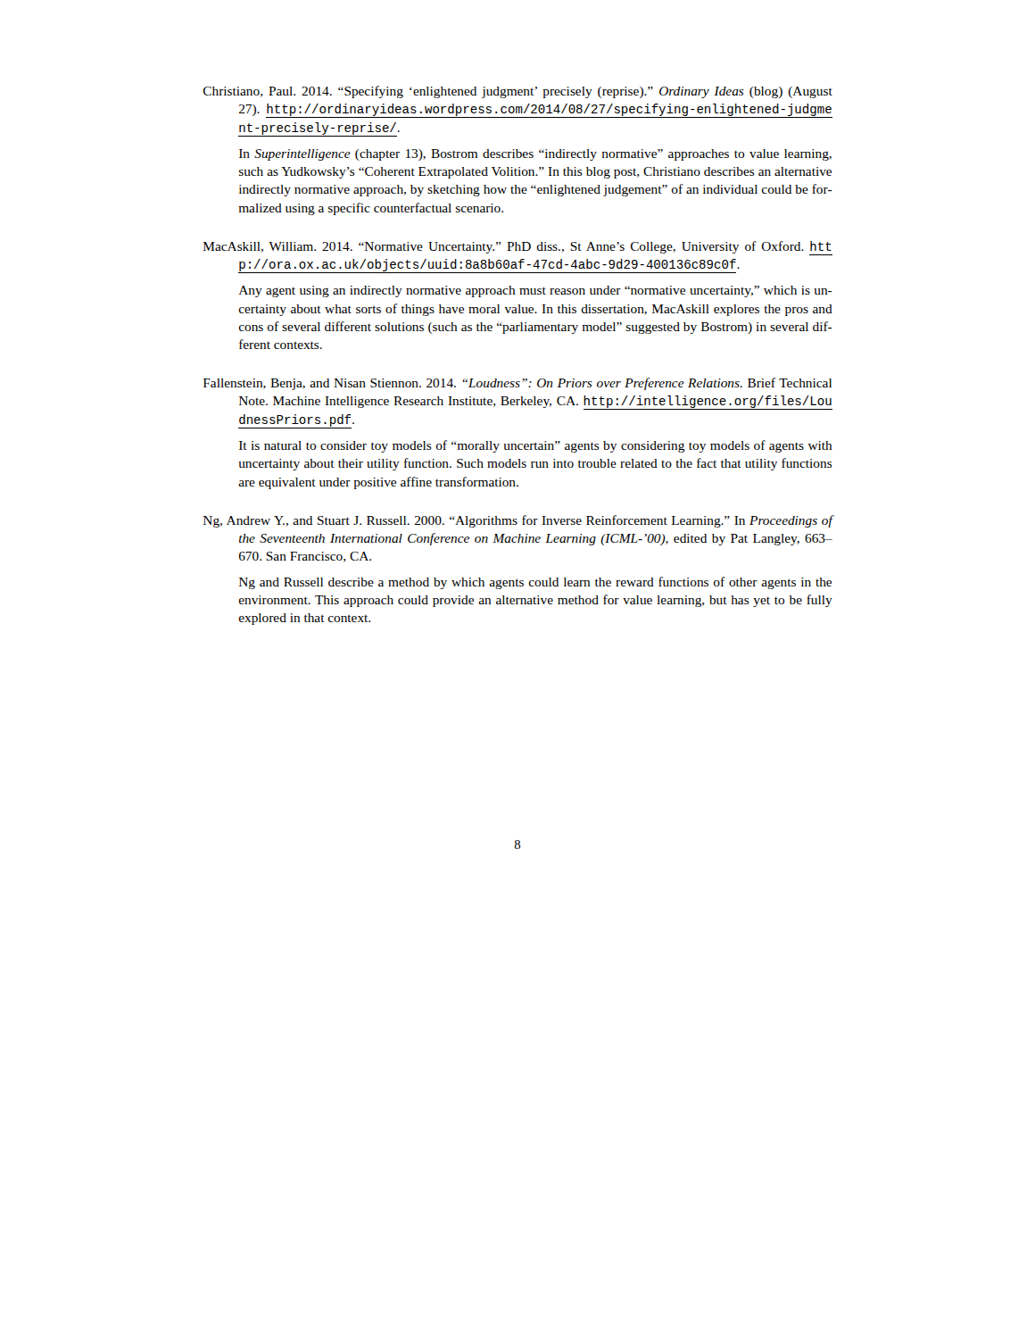Christiano, Paul. 2014. “Specifying ‘enlightened judgment’ precisely (reprise).” Ordinary Ideas (blog) (August 27). http://ordinaryideas.wordpress.com/2014/08/27/specifying-enlightened-judgment-precisely-reprise/.
In Superintelligence (chapter 13), Bostrom describes “indirectly normative” approaches to value learning, such as Yudkowsky’s “Coherent Extrapolated Volition.” In this blog post, Christiano describes an alternative indirectly normative approach, by sketching how the “enlightened judgement” of an individual could be formalized using a specific counterfactual scenario.
MacAskill, William. 2014. “Normative Uncertainty.” PhD diss., St Anne’s College, University of Oxford. http://ora.ox.ac.uk/objects/uuid:8a8b60af‑47cd‑4abc‑9d29-400136c89c0f.
Any agent using an indirectly normative approach must reason under “normative uncertainty,” which is uncertainty about what sorts of things have moral value. In this dissertation, MacAskill explores the pros and cons of several different solutions (such as the “parliamentary model” suggested by Bostrom) in several different contexts.
Fallenstein, Benja, and Nisan Stiennon. 2014. “Loudness”: On Priors over Preference Relations. Brief Technical Note. Machine Intelligence Research Institute, Berkeley, CA. http://intelligence.org/files/LoudnessPriors.pdf.
It is natural to consider toy models of “morally uncertain” agents by considering toy models of agents with uncertainty about their utility function. Such models run into trouble related to the fact that utility functions are equivalent under positive affine transformation.
Ng, Andrew Y., and Stuart J. Russell. 2000. “Algorithms for Inverse Reinforcement Learning.” In Proceedings of the Seventeenth International Conference on Machine Learning (ICML-’00), edited by Pat Langley, 663–670. San Francisco, CA.
Ng and Russell describe a method by which agents could learn the reward functions of other agents in the environment. This approach could provide an alternative method for value learning, but has yet to be fully explored in that context.
8